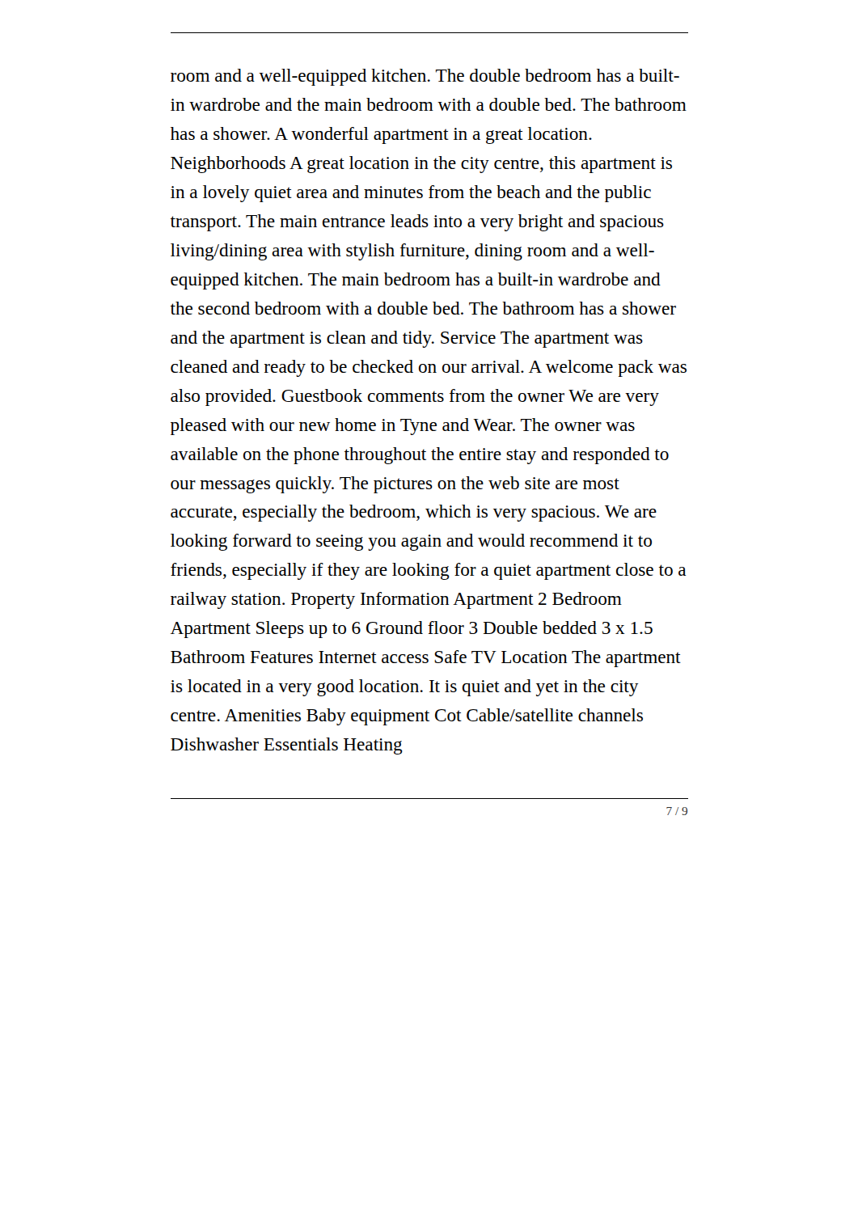room and a well-equipped kitchen. The double bedroom has a built-in wardrobe and the main bedroom with a double bed. The bathroom has a shower. A wonderful apartment in a great location. Neighborhoods A great location in the city centre, this apartment is in a lovely quiet area and minutes from the beach and the public transport. The main entrance leads into a very bright and spacious living/dining area with stylish furniture, dining room and a well-equipped kitchen. The main bedroom has a built-in wardrobe and the second bedroom with a double bed. The bathroom has a shower and the apartment is clean and tidy. Service The apartment was cleaned and ready to be checked on our arrival. A welcome pack was also provided. Guestbook comments from the owner We are very pleased with our new home in Tyne and Wear. The owner was available on the phone throughout the entire stay and responded to our messages quickly. The pictures on the web site are most accurate, especially the bedroom, which is very spacious. We are looking forward to seeing you again and would recommend it to friends, especially if they are looking for a quiet apartment close to a railway station. Property Information Apartment 2 Bedroom Apartment Sleeps up to 6 Ground floor 3 Double bedded 3 x 1.5 Bathroom Features Internet access Safe TV Location The apartment is located in a very good location. It is quiet and yet in the city centre. Amenities Baby equipment Cot Cable/satellite channels Dishwasher Essentials Heating
7 / 9